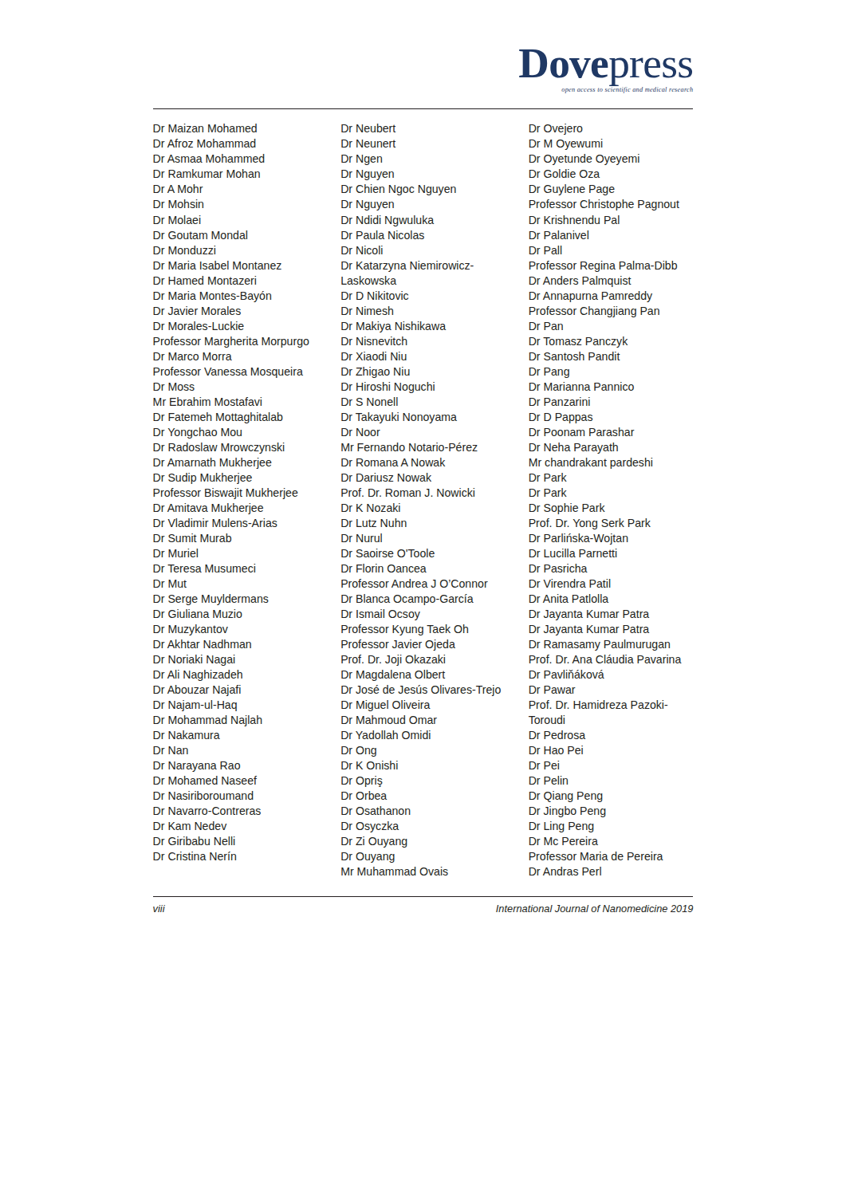Dove press
open access to scientific and medical research
Dr Maizan Mohamed
Dr Afroz Mohammad
Dr Asmaa Mohammed
Dr Ramkumar Mohan
Dr A Mohr
Dr Mohsin
Dr Molaei
Dr Goutam Mondal
Dr Monduzzi
Dr Maria Isabel Montanez
Dr Hamed Montazeri
Dr Maria Montes-Bayón
Dr Javier Morales
Dr Morales-Luckie
Professor Margherita Morpurgo
Dr Marco Morra
Professor Vanessa Mosqueira
Dr Moss
Mr Ebrahim Mostafavi
Dr Fatemeh Mottaghitalab
Dr Yongchao Mou
Dr Radoslaw Mrowczynski
Dr Amarnath Mukherjee
Dr Sudip Mukherjee
Professor Biswajit Mukherjee
Dr Amitava Mukherjee
Dr Vladimir Mulens-Arias
Dr Sumit Murab
Dr Muriel
Dr Teresa Musumeci
Dr Mut
Dr Serge Muyldermans
Dr Giuliana Muzio
Dr Muzykantov
Dr Akhtar Nadhman
Dr Noriaki Nagai
Dr Ali Naghizadeh
Dr Abouzar Najafi
Dr Najam-ul-Haq
Dr Mohammad Najlah
Dr Nakamura
Dr Nan
Dr Narayana Rao
Dr Mohamed Naseef
Dr Nasiriboroumand
Dr Navarro-Contreras
Dr Kam Nedev
Dr Giribabu Nelli
Dr Cristina Nerín
Dr Neubert
Dr Neunert
Dr Ngen
Dr Nguyen
Dr Chien Ngoc Nguyen
Dr Nguyen
Dr Ndidi Ngwuluka
Dr Paula Nicolas
Dr Nicoli
Dr Katarzyna Niemirowicz-Laskowska
Dr D Nikitovic
Dr Nimesh
Dr Makiya Nishikawa
Dr Nisnevitch
Dr Xiaodi Niu
Dr Zhigao Niu
Dr Hiroshi Noguchi
Dr S Nonell
Dr Takayuki Nonoyama
Dr Noor
Mr Fernando Notario-Pérez
Dr Romana A Nowak
Dr Dariusz Nowak
Prof. Dr. Roman J. Nowicki
Dr K Nozaki
Dr Lutz Nuhn
Dr Nurul
Dr Saoirse O'Toole
Dr Florin Oancea
Professor Andrea J O’Connor
Dr Blanca Ocampo-García
Dr Ismail Ocsoy
Professor Kyung Taek Oh
Professor Javier Ojeda
Prof. Dr. Joji Okazaki
Dr Magdalena Olbert
Dr José de Jesús Olivares-Trejo
Dr Miguel Oliveira
Dr Mahmoud Omar
Dr Yadollah Omidi
Dr Ong
Dr K Onishi
Dr Opriş
Dr Orbea
Dr Osathanon
Dr Osyczka
Dr Zi Ouyang
Dr Ouyang
Mr Muhammad Ovais
Dr Ovejero
Dr M Oyewumi
Dr Oyetunde Oyeyemi
Dr Goldie Oza
Dr Guylene Page
Professor Christophe Pagnout
Dr Krishnendu Pal
Dr Palanivel
Dr Pall
Professor Regina Palma-Dibb
Dr Anders Palmquist
Dr Annapurna Pamreddy
Professor Changjiang Pan
Dr Pan
Dr Tomasz Panczyk
Dr Santosh Pandit
Dr Pang
Dr Marianna Pannico
Dr Panzarini
Dr D Pappas
Dr Poonam Parashar
Dr Neha Parayath
Mr chandrakant pardeshi
Dr Park
Dr Park
Dr Sophie Park
Prof. Dr. Yong Serk Park
Dr Parlińska-Wojtan
Dr Lucilla Parnetti
Dr Pasricha
Dr Virendra Patil
Dr Anita Patlolla
Dr Jayanta Kumar Patra
Dr Jayanta Kumar Patra
Dr Ramasamy Paulmurugan
Prof. Dr. Ana Cláudia Pavarina
Dr Pavliňáková
Dr Pawar
Prof. Dr. Hamidreza Pazoki-Toroudi
Dr Pedrosa
Dr Hao Pei
Dr Pei
Dr Pelin
Dr Qiang Peng
Dr Jingbo Peng
Dr Ling Peng
Dr Mc Pereira
Professor Maria de Pereira
Dr Andras Perl
viii International Journal of Nanomedicine 2019